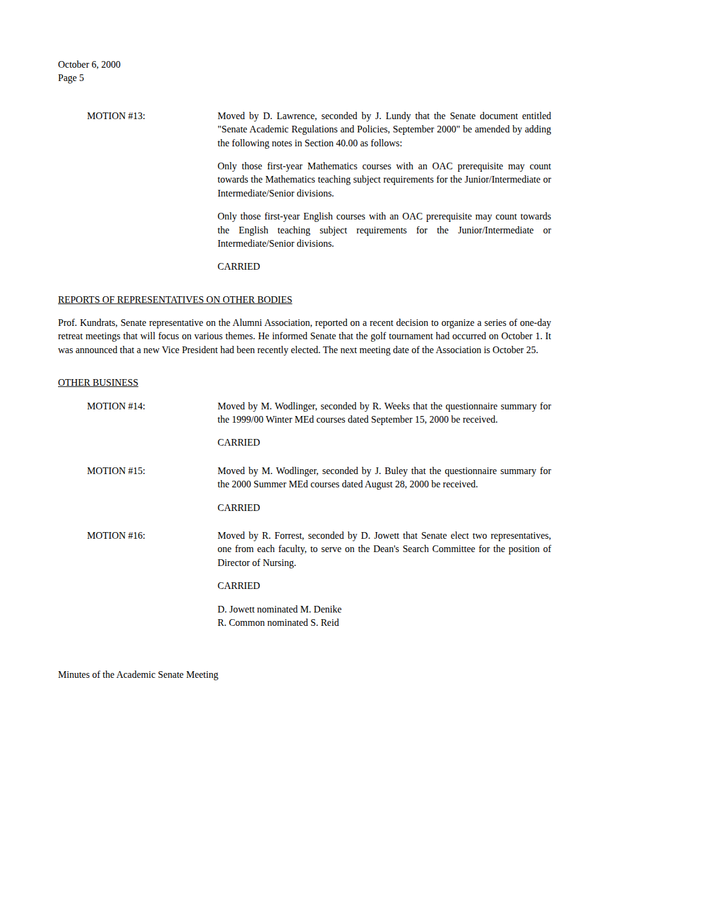October 6, 2000
Page 5
MOTION #13:
Moved by D. Lawrence, seconded by J. Lundy that the Senate document entitled "Senate Academic Regulations and Policies, September 2000" be amended by adding the following notes in Section 40.00 as follows:
Only those first-year Mathematics courses with an OAC prerequisite may count towards the Mathematics teaching subject requirements for the Junior/Intermediate or Intermediate/Senior divisions.
Only those first-year English courses with an OAC prerequisite may count towards the English teaching subject requirements for the Junior/Intermediate or Intermediate/Senior divisions.
CARRIED
REPORTS OF REPRESENTATIVES ON OTHER BODIES
Prof. Kundrats, Senate representative on the Alumni Association, reported on a recent decision to organize a series of one-day retreat meetings that will focus on various themes. He informed Senate that the golf tournament had occurred on October 1. It was announced that a new Vice President had been recently elected. The next meeting date of the Association is October 25.
OTHER BUSINESS
MOTION #14:
Moved by M. Wodlinger, seconded by R. Weeks that the questionnaire summary for the 1999/00 Winter MEd courses dated September 15, 2000 be received.
CARRIED
MOTION #15:
Moved by M. Wodlinger, seconded by J. Buley that the questionnaire summary for the 2000 Summer MEd courses dated August 28, 2000 be received.
CARRIED
MOTION #16:
Moved by R. Forrest, seconded by D. Jowett that Senate elect two representatives, one from each faculty, to serve on the Dean's Search Committee for the position of Director of Nursing.
CARRIED
D. Jowett nominated M. Denike
R. Common nominated S. Reid
Minutes of the Academic Senate Meeting